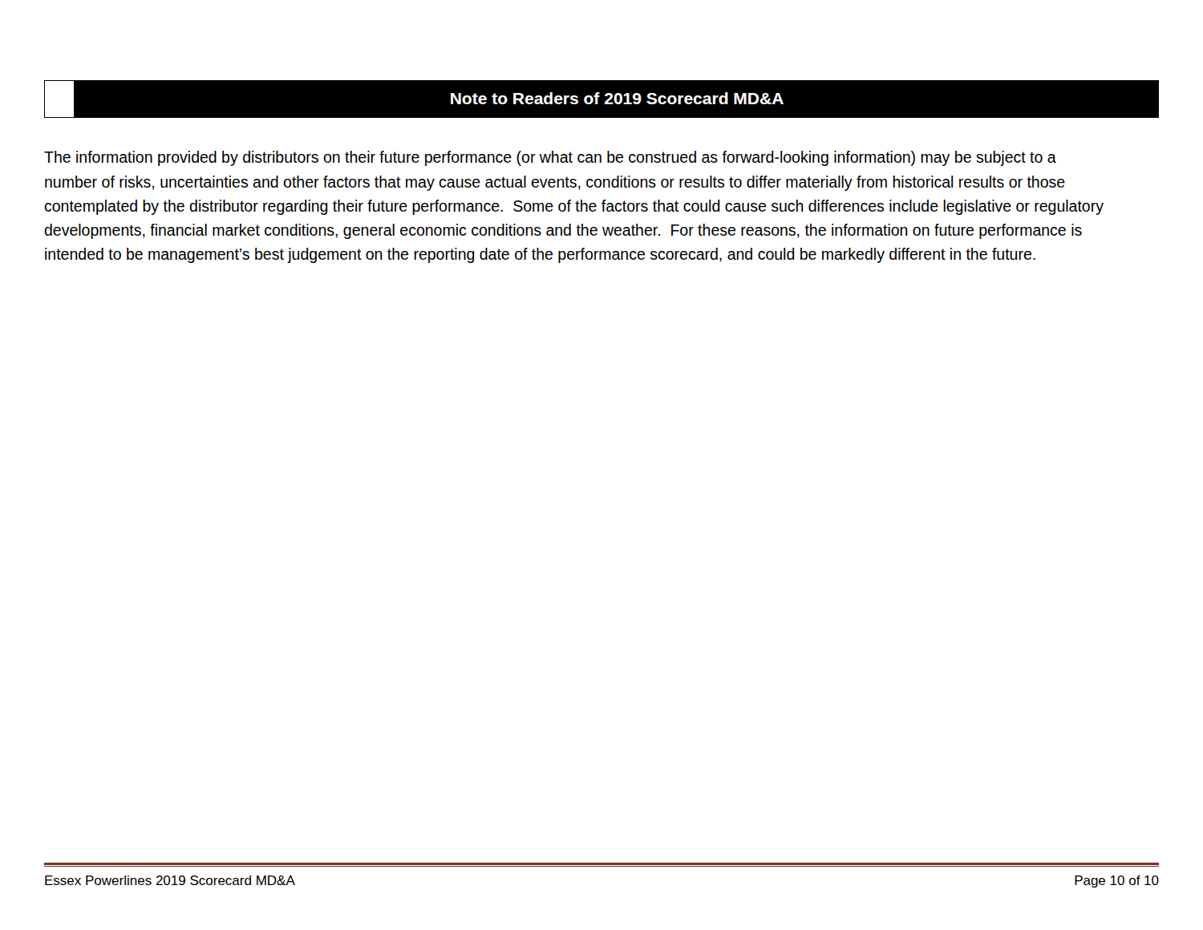Note to Readers of 2019 Scorecard MD&A
The information provided by distributors on their future performance (or what can be construed as forward-looking information) may be subject to a number of risks, uncertainties and other factors that may cause actual events, conditions or results to differ materially from historical results or those contemplated by the distributor regarding their future performance. Some of the factors that could cause such differences include legislative or regulatory developments, financial market conditions, general economic conditions and the weather. For these reasons, the information on future performance is intended to be management’s best judgement on the reporting date of the performance scorecard, and could be markedly different in the future.
Essex Powerlines 2019 Scorecard MD&A Page 10 of 10